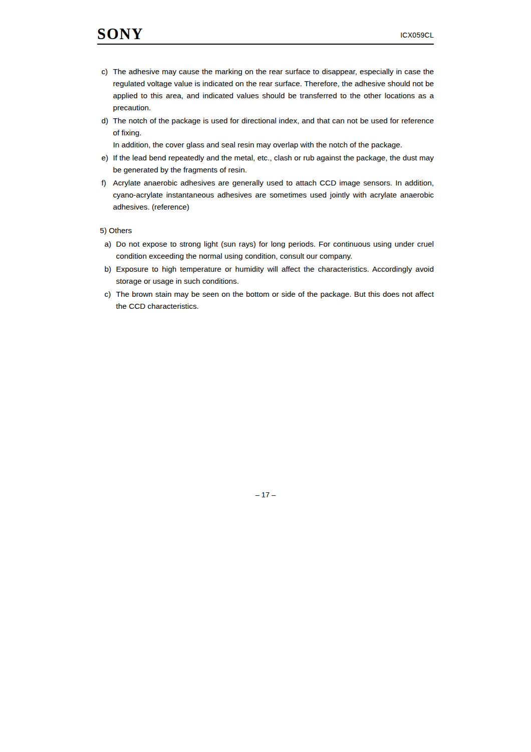SONY
ICX059CL
c) The adhesive may cause the marking on the rear surface to disappear, especially in case the regulated voltage value is indicated on the rear surface. Therefore, the adhesive should not be applied to this area, and indicated values should be transferred to the other locations as a precaution.
d) The notch of the package is used for directional index, and that can not be used for reference of fixing. In addition, the cover glass and seal resin may overlap with the notch of the package.
e) If the lead bend repeatedly and the metal, etc., clash or rub against the package, the dust may be generated by the fragments of resin.
f) Acrylate anaerobic adhesives are generally used to attach CCD image sensors. In addition, cyano-acrylate instantaneous adhesives are sometimes used jointly with acrylate anaerobic adhesives. (reference)
5) Others
a) Do not expose to strong light (sun rays) for long periods. For continuous using under cruel condition exceeding the normal using condition, consult our company.
b) Exposure to high temperature or humidity will affect the characteristics. Accordingly avoid storage or usage in such conditions.
c) The brown stain may be seen on the bottom or side of the package. But this does not affect the CCD characteristics.
– 17 –